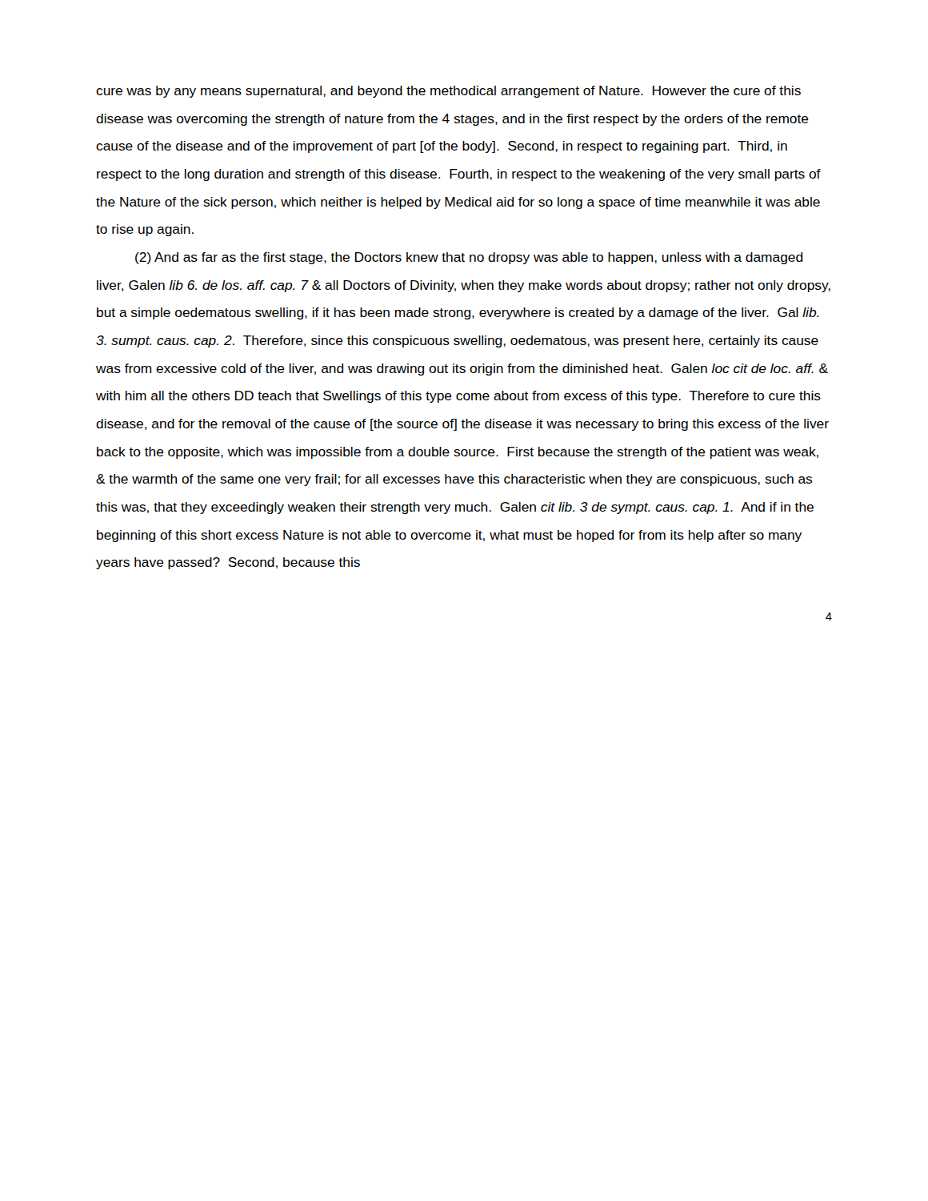cure was by any means supernatural, and beyond the methodical arrangement of Nature. However the cure of this disease was overcoming the strength of nature from the 4 stages, and in the first respect by the orders of the remote cause of the disease and of the improvement of part [of the body]. Second, in respect to regaining part. Third, in respect to the long duration and strength of this disease. Fourth, in respect to the weakening of the very small parts of the Nature of the sick person, which neither is helped by Medical aid for so long a space of time meanwhile it was able to rise up again.
(2) And as far as the first stage, the Doctors knew that no dropsy was able to happen, unless with a damaged liver, Galen lib 6. de los. aff. cap. 7 & all Doctors of Divinity, when they make words about dropsy; rather not only dropsy, but a simple oedematous swelling, if it has been made strong, everywhere is created by a damage of the liver. Gal lib. 3. sumpt. caus. cap. 2. Therefore, since this conspicuous swelling, oedematous, was present here, certainly its cause was from excessive cold of the liver, and was drawing out its origin from the diminished heat. Galen loc cit de loc. aff. & with him all the others DD teach that Swellings of this type come about from excess of this type. Therefore to cure this disease, and for the removal of the cause of [the source of] the disease it was necessary to bring this excess of the liver back to the opposite, which was impossible from a double source. First because the strength of the patient was weak, & the warmth of the same one very frail; for all excesses have this characteristic when they are conspicuous, such as this was, that they exceedingly weaken their strength very much. Galen cit lib. 3 de sympt. caus. cap. 1. And if in the beginning of this short excess Nature is not able to overcome it, what must be hoped for from its help after so many years have passed? Second, because this
4